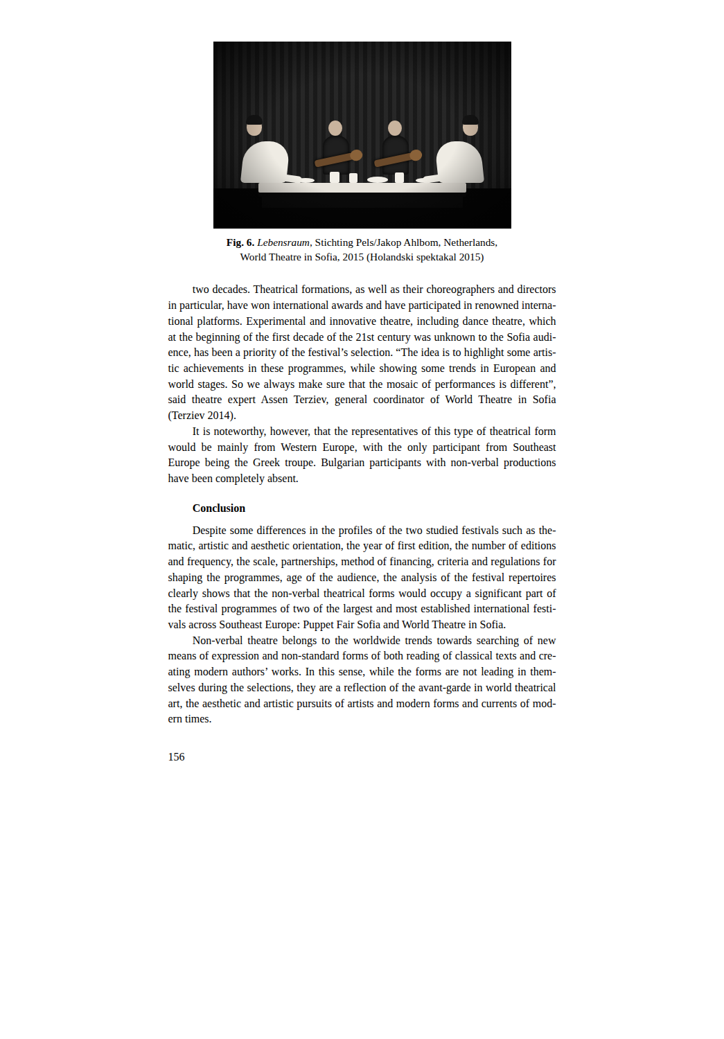Fig. 6. Lebensraum, Stichting Pels/Jakop Ahlbom, Netherlands,
World Theatre in Sofia, 2015 (Holandski spektakal 2015)
two decades. Theatrical formations, as well as their choreographers and directors in particular, have won international awards and have participated in renowned international platforms. Experimental and innovative theatre, including dance theatre, which at the beginning of the first decade of the 21st century was unknown to the Sofia audience, has been a priority of the festival’s selection. “The idea is to highlight some artistic achievements in these programmes, while showing some trends in European and world stages. So we always make sure that the mosaic of performances is different”, said theatre expert Assen Terziev, general coordinator of World Theatre in Sofia (Terziev 2014).
It is noteworthy, however, that the representatives of this type of theatrical form would be mainly from Western Europe, with the only participant from Southeast Europe being the Greek troupe. Bulgarian participants with non-verbal productions have been completely absent.
Conclusion
Despite some differences in the profiles of the two studied festivals such as thematic, artistic and aesthetic orientation, the year of first edition, the number of editions and frequency, the scale, partnerships, method of financing, criteria and regulations for shaping the programmes, age of the audience, the analysis of the festival repertoires clearly shows that the non-verbal theatrical forms would occupy a significant part of the festival programmes of two of the largest and most established international festivals across Southeast Europe: Puppet Fair Sofia and World Theatre in Sofia.
Non-verbal theatre belongs to the worldwide trends towards searching of new means of expression and non-standard forms of both reading of classical texts and creating modern authors’ works. In this sense, while the forms are not leading in themselves during the selections, they are a reflection of the avant-garde in world theatrical art, the aesthetic and artistic pursuits of artists and modern forms and currents of modern times.
156